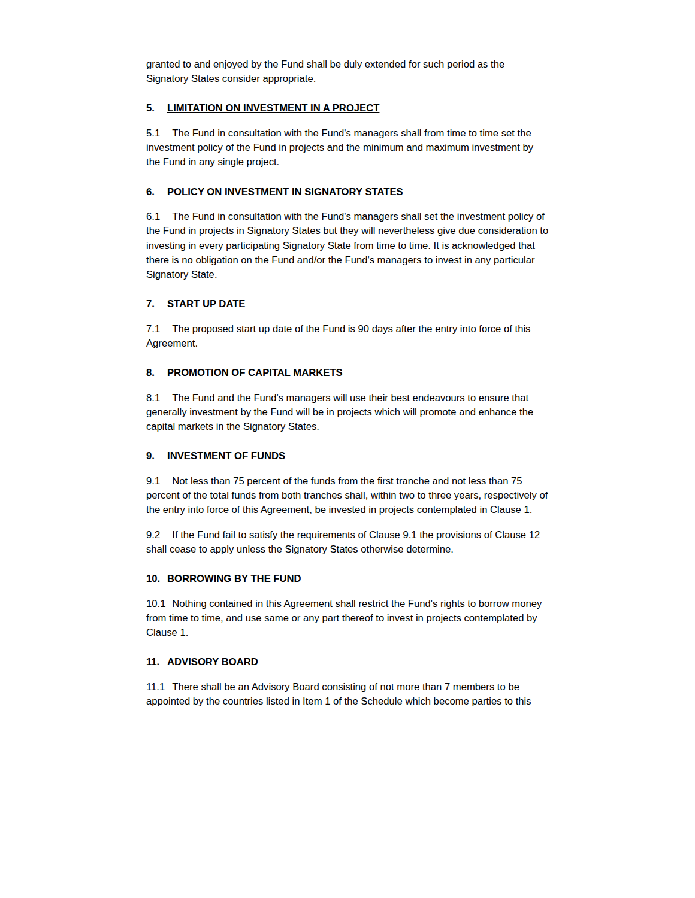granted to and enjoyed by the Fund shall be duly extended for such period as the Signatory States consider appropriate.
5. LIMITATION ON INVESTMENT IN A PROJECT
5.1 The Fund in consultation with the Fund's managers shall from time to time set the investment policy of the Fund in projects and the minimum and maximum investment by the Fund in any single project.
6. POLICY ON INVESTMENT IN SIGNATORY STATES
6.1 The Fund in consultation with the Fund's managers shall set the investment policy of the Fund in projects in Signatory States but they will nevertheless give due consideration to investing in every participating Signatory State from time to time. It is acknowledged that there is no obligation on the Fund and/or the Fund's managers to invest in any particular Signatory State.
7. START UP DATE
7.1 The proposed start up date of the Fund is 90 days after the entry into force of this Agreement.
8. PROMOTION OF CAPITAL MARKETS
8.1 The Fund and the Fund's managers will use their best endeavours to ensure that generally investment by the Fund will be in projects which will promote and enhance the capital markets in the Signatory States.
9. INVESTMENT OF FUNDS
9.1 Not less than 75 percent of the funds from the first tranche and not less than 75 percent of the total funds from both tranches shall, within two to three years, respectively of the entry into force of this Agreement, be invested in projects contemplated in Clause 1.
9.2 If the Fund fail to satisfy the requirements of Clause 9.1 the provisions of Clause 12 shall cease to apply unless the Signatory States otherwise determine.
10. BORROWING BY THE FUND
10.1 Nothing contained in this Agreement shall restrict the Fund's rights to borrow money from time to time, and use same or any part thereof to invest in projects contemplated by Clause 1.
11. ADVISORY BOARD
11.1 There shall be an Advisory Board consisting of not more than 7 members to be appointed by the countries listed in Item 1 of the Schedule which become parties to this